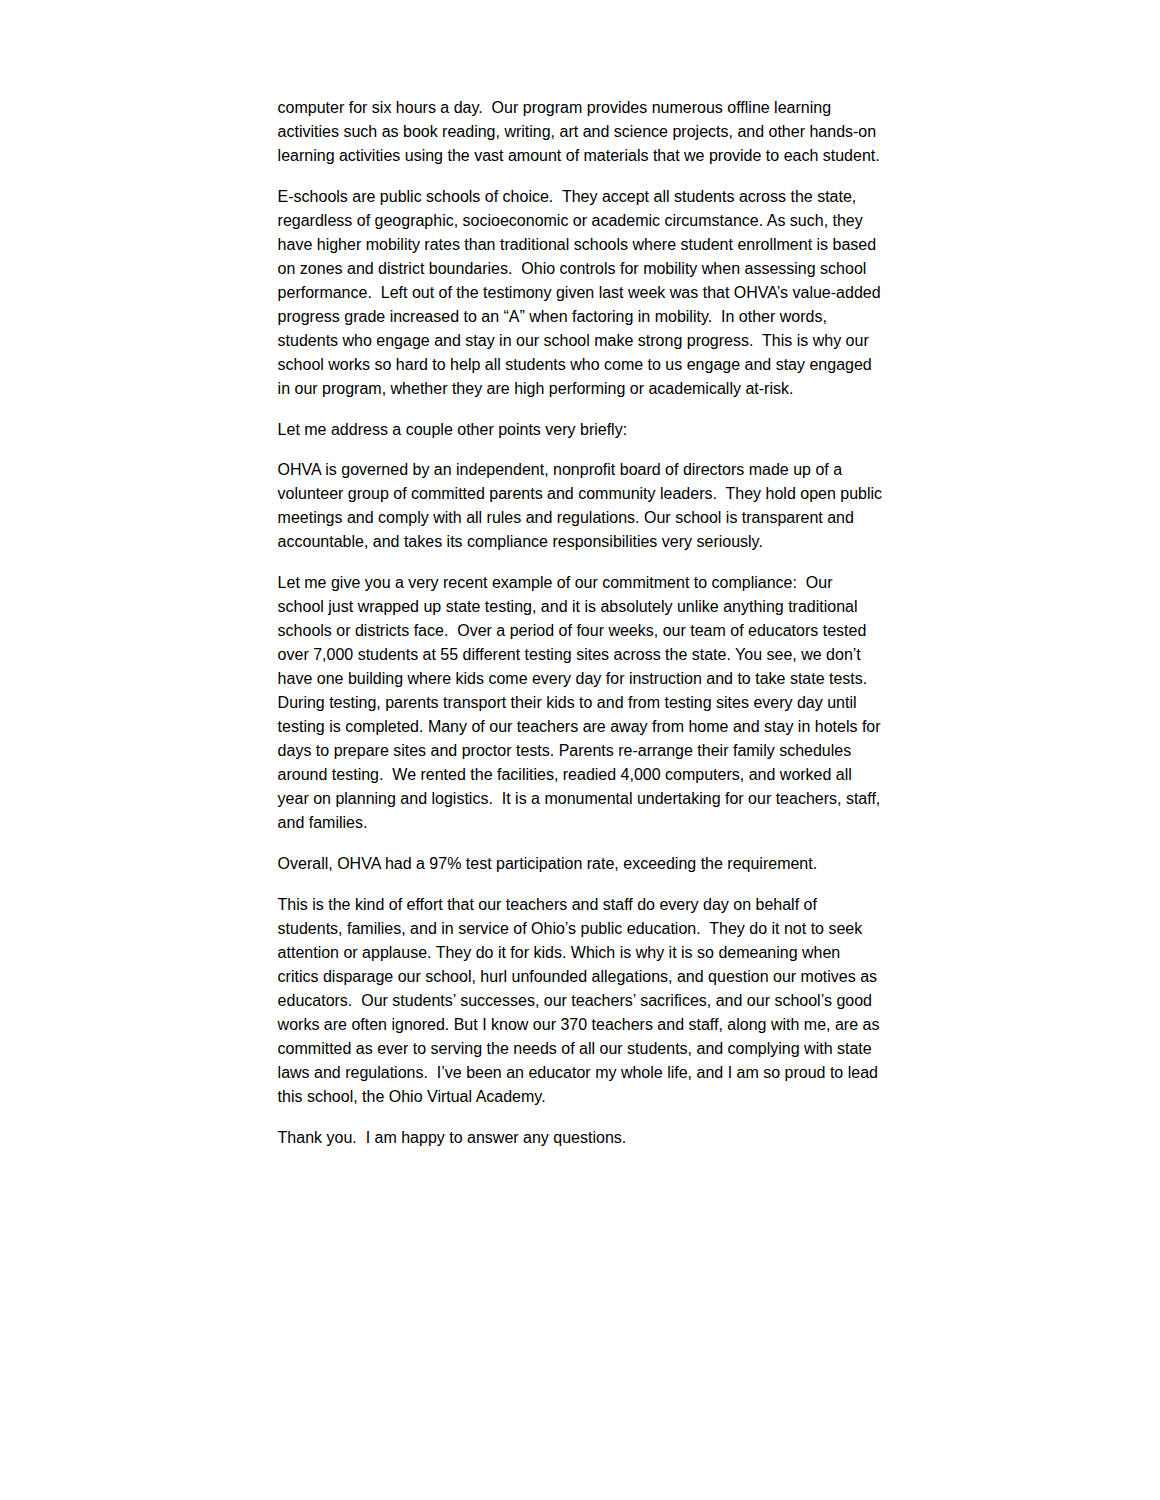computer for six hours a day. Our program provides numerous offline learning activities such as book reading, writing, art and science projects, and other hands-on learning activities using the vast amount of materials that we provide to each student.
E-schools are public schools of choice. They accept all students across the state, regardless of geographic, socioeconomic or academic circumstance. As such, they have higher mobility rates than traditional schools where student enrollment is based on zones and district boundaries. Ohio controls for mobility when assessing school performance. Left out of the testimony given last week was that OHVA’s value-added progress grade increased to an “A” when factoring in mobility. In other words, students who engage and stay in our school make strong progress. This is why our school works so hard to help all students who come to us engage and stay engaged in our program, whether they are high performing or academically at-risk.
Let me address a couple other points very briefly:
OHVA is governed by an independent, nonprofit board of directors made up of a volunteer group of committed parents and community leaders. They hold open public meetings and comply with all rules and regulations. Our school is transparent and accountable, and takes its compliance responsibilities very seriously.
Let me give you a very recent example of our commitment to compliance: Our school just wrapped up state testing, and it is absolutely unlike anything traditional schools or districts face. Over a period of four weeks, our team of educators tested over 7,000 students at 55 different testing sites across the state. You see, we don’t have one building where kids come every day for instruction and to take state tests. During testing, parents transport their kids to and from testing sites every day until testing is completed. Many of our teachers are away from home and stay in hotels for days to prepare sites and proctor tests. Parents re-arrange their family schedules around testing. We rented the facilities, readied 4,000 computers, and worked all year on planning and logistics. It is a monumental undertaking for our teachers, staff, and families.
Overall, OHVA had a 97% test participation rate, exceeding the requirement.
This is the kind of effort that our teachers and staff do every day on behalf of students, families, and in service of Ohio’s public education. They do it not to seek attention or applause. They do it for kids. Which is why it is so demeaning when critics disparage our school, hurl unfounded allegations, and question our motives as educators. Our students’ successes, our teachers’ sacrifices, and our school’s good works are often ignored. But I know our 370 teachers and staff, along with me, are as committed as ever to serving the needs of all our students, and complying with state laws and regulations. I’ve been an educator my whole life, and I am so proud to lead this school, the Ohio Virtual Academy.
Thank you. I am happy to answer any questions.